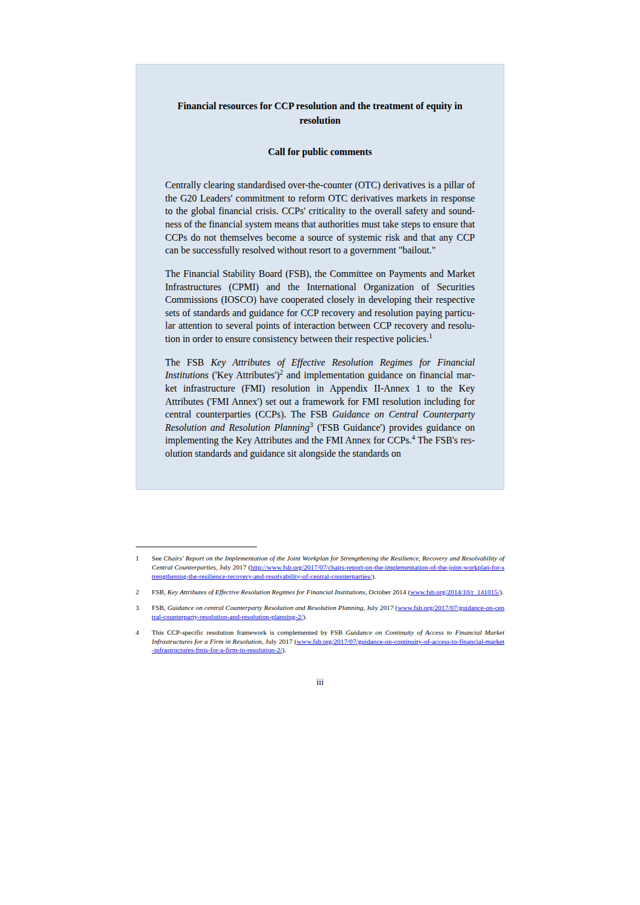Financial resources for CCP resolution and the treatment of equity in resolution
Call for public comments
Centrally clearing standardised over-the-counter (OTC) derivatives is a pillar of the G20 Leaders' commitment to reform OTC derivatives markets in response to the global financial crisis. CCPs' criticality to the overall safety and soundness of the financial system means that authorities must take steps to ensure that CCPs do not themselves become a source of systemic risk and that any CCP can be successfully resolved without resort to a government "bailout."
The Financial Stability Board (FSB), the Committee on Payments and Market Infrastructures (CPMI) and the International Organization of Securities Commissions (IOSCO) have cooperated closely in developing their respective sets of standards and guidance for CCP recovery and resolution paying particular attention to several points of interaction between CCP recovery and resolution in order to ensure consistency between their respective policies.1
The FSB Key Attributes of Effective Resolution Regimes for Financial Institutions ('Key Attributes')2 and implementation guidance on financial market infrastructure (FMI) resolution in Appendix II-Annex 1 to the Key Attributes ('FMI Annex') set out a framework for FMI resolution including for central counterparties (CCPs). The FSB Guidance on Central Counterparty Resolution and Resolution Planning3 ('FSB Guidance') provides guidance on implementing the Key Attributes and the FMI Annex for CCPs.4 The FSB's resolution standards and guidance sit alongside the standards on
1
See Chairs' Report on the Implementation of the Joint Workplan for Strengthening the Resilience, Recovery and Resolvability of Central Counterparties, July 2017 (http://www.fsb.org/2017/07/chairs-report-on-the-implementation-of-the-joint-workplan-for-strengthening-the-resilience-recovery-and-resolvability-of-central-counterparties/).
2
FSB, Key Attributes of Effective Resolution Regimes for Financial Institutions, October 2014 (www.fsb.org/2014/10/r_141015/).
3
FSB, Guidance on central Counterparty Resolution and Resolution Planning, July 2017 (www.fsb.org/2017/07/guidance-on-central-counterparty-resolution-and-resolution-planning-2/).
4
This CCP-specific resolution framework is complemented by FSB Guidance on Continuity of Access to Financial Market Infrastructures for a Firm in Resolution, July 2017 (www.fsb.org/2017/07/guidance-on-continuity-of-access-to-financial-market-infrastructures-fmis-for-a-firm-in-resolution-2/).
iii